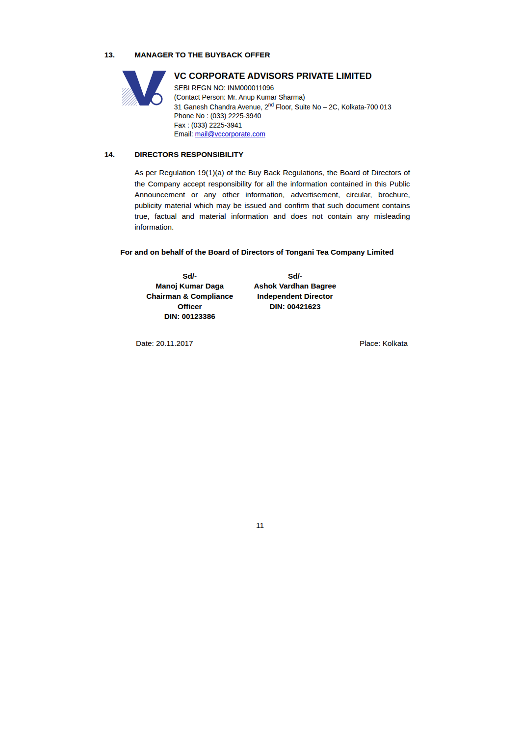13. MANAGER TO THE BUYBACK OFFER
VC CORPORATE ADVISORS PRIVATE LIMITED
SEBI REGN NO: INM000011096
(Contact Person: Mr. Anup Kumar Sharma)
31 Ganesh Chandra Avenue, 2nd Floor, Suite No – 2C, Kolkata-700 013
Phone No : (033) 2225-3940
Fax : (033) 2225-3941
Email: mail@vccorporate.com
14. DIRECTORS RESPONSIBILITY
As per Regulation 19(1)(a) of the Buy Back Regulations, the Board of Directors of the Company accept responsibility for all the information contained in this Public Announcement or any other information, advertisement, circular, brochure, publicity material which may be issued and confirm that such document contains true, factual and material information and does not contain any misleading information.
For and on behalf of the Board of Directors of Tongani Tea Company Limited
| Sd/- | Sd/- |
| Manoj Kumar Daga | Ashok Vardhan Bagree |
| Chairman & Compliance Officer | Independent Director DIN: 00421623 |
| DIN: 00123386 | |
Date: 20.11.2017 Place: Kolkata
11